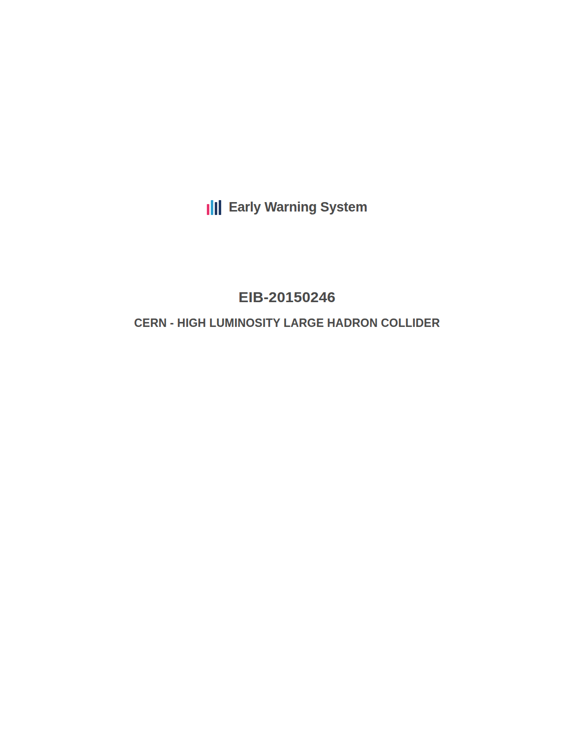Early Warning System
EIB-20150246
CERN - High Luminosity Large Hadron Collider